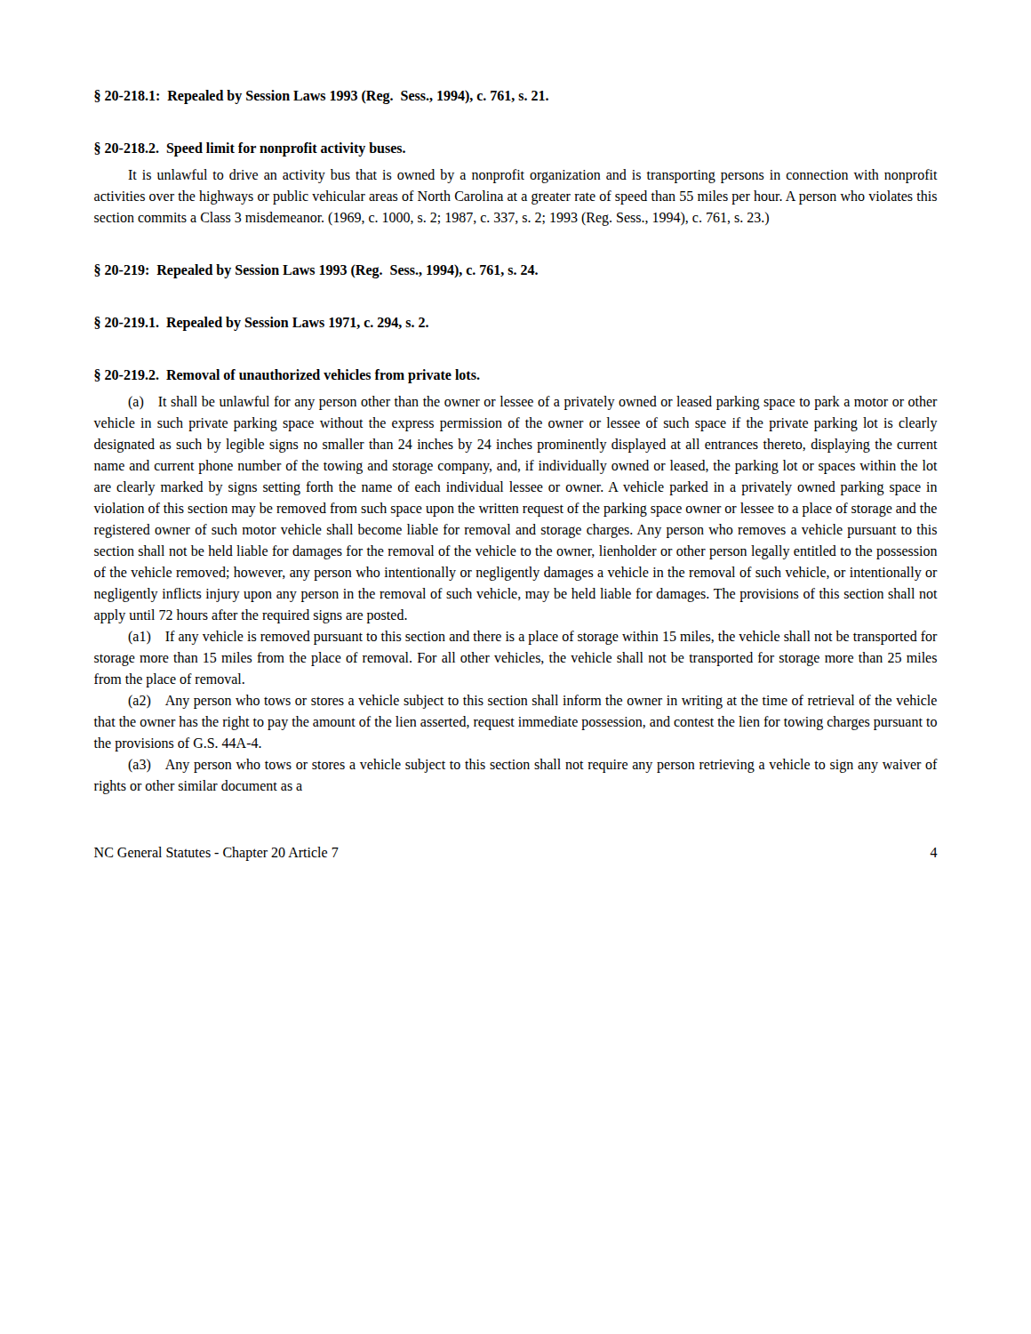§ 20-218.1: Repealed by Session Laws 1993 (Reg. Sess., 1994), c. 761, s. 21.
§ 20-218.2. Speed limit for nonprofit activity buses.
It is unlawful to drive an activity bus that is owned by a nonprofit organization and is transporting persons in connection with nonprofit activities over the highways or public vehicular areas of North Carolina at a greater rate of speed than 55 miles per hour. A person who violates this section commits a Class 3 misdemeanor. (1969, c. 1000, s. 2; 1987, c. 337, s. 2; 1993 (Reg. Sess., 1994), c. 761, s. 23.)
§ 20-219: Repealed by Session Laws 1993 (Reg. Sess., 1994), c. 761, s. 24.
§ 20-219.1. Repealed by Session Laws 1971, c. 294, s. 2.
§ 20-219.2. Removal of unauthorized vehicles from private lots.
(a) It shall be unlawful for any person other than the owner or lessee of a privately owned or leased parking space to park a motor or other vehicle in such private parking space without the express permission of the owner or lessee of such space if the private parking lot is clearly designated as such by legible signs no smaller than 24 inches by 24 inches prominently displayed at all entrances thereto, displaying the current name and current phone number of the towing and storage company, and, if individually owned or leased, the parking lot or spaces within the lot are clearly marked by signs setting forth the name of each individual lessee or owner. A vehicle parked in a privately owned parking space in violation of this section may be removed from such space upon the written request of the parking space owner or lessee to a place of storage and the registered owner of such motor vehicle shall become liable for removal and storage charges. Any person who removes a vehicle pursuant to this section shall not be held liable for damages for the removal of the vehicle to the owner, lienholder or other person legally entitled to the possession of the vehicle removed; however, any person who intentionally or negligently damages a vehicle in the removal of such vehicle, or intentionally or negligently inflicts injury upon any person in the removal of such vehicle, may be held liable for damages. The provisions of this section shall not apply until 72 hours after the required signs are posted.
(a1) If any vehicle is removed pursuant to this section and there is a place of storage within 15 miles, the vehicle shall not be transported for storage more than 15 miles from the place of removal. For all other vehicles, the vehicle shall not be transported for storage more than 25 miles from the place of removal.
(a2) Any person who tows or stores a vehicle subject to this section shall inform the owner in writing at the time of retrieval of the vehicle that the owner has the right to pay the amount of the lien asserted, request immediate possession, and contest the lien for towing charges pursuant to the provisions of G.S. 44A-4.
(a3) Any person who tows or stores a vehicle subject to this section shall not require any person retrieving a vehicle to sign any waiver of rights or other similar document as a
NC General Statutes - Chapter 20 Article 7 4